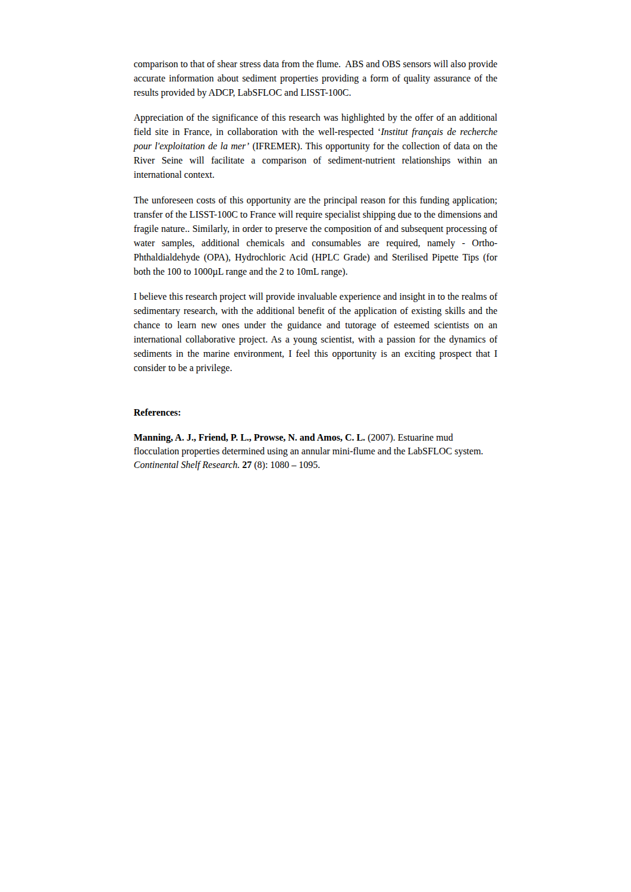comparison to that of shear stress data from the flume. ABS and OBS sensors will also provide accurate information about sediment properties providing a form of quality assurance of the results provided by ADCP, LabSFLOC and LISST-100C.
Appreciation of the significance of this research was highlighted by the offer of an additional field site in France, in collaboration with the well-respected ‘Institut français de recherche pour l'exploitation de la mer’ (IFREMER). This opportunity for the collection of data on the River Seine will facilitate a comparison of sediment-nutrient relationships within an international context.
The unforeseen costs of this opportunity are the principal reason for this funding application; transfer of the LISST-100C to France will require specialist shipping due to the dimensions and fragile nature.. Similarly, in order to preserve the composition of and subsequent processing of water samples, additional chemicals and consumables are required, namely - Ortho-Phthaldialdehyde (OPA), Hydrochloric Acid (HPLC Grade) and Sterilised Pipette Tips (for both the 100 to 1000µL range and the 2 to 10mL range).
I believe this research project will provide invaluable experience and insight in to the realms of sedimentary research, with the additional benefit of the application of existing skills and the chance to learn new ones under the guidance and tutorage of esteemed scientists on an international collaborative project. As a young scientist, with a passion for the dynamics of sediments in the marine environment, I feel this opportunity is an exciting prospect that I consider to be a privilege.
References:
Manning, A. J., Friend, P. L., Prowse, N. and Amos, C. L. (2007). Estuarine mud flocculation properties determined using an annular mini-flume and the LabSFLOC system. Continental Shelf Research. 27 (8): 1080 – 1095.